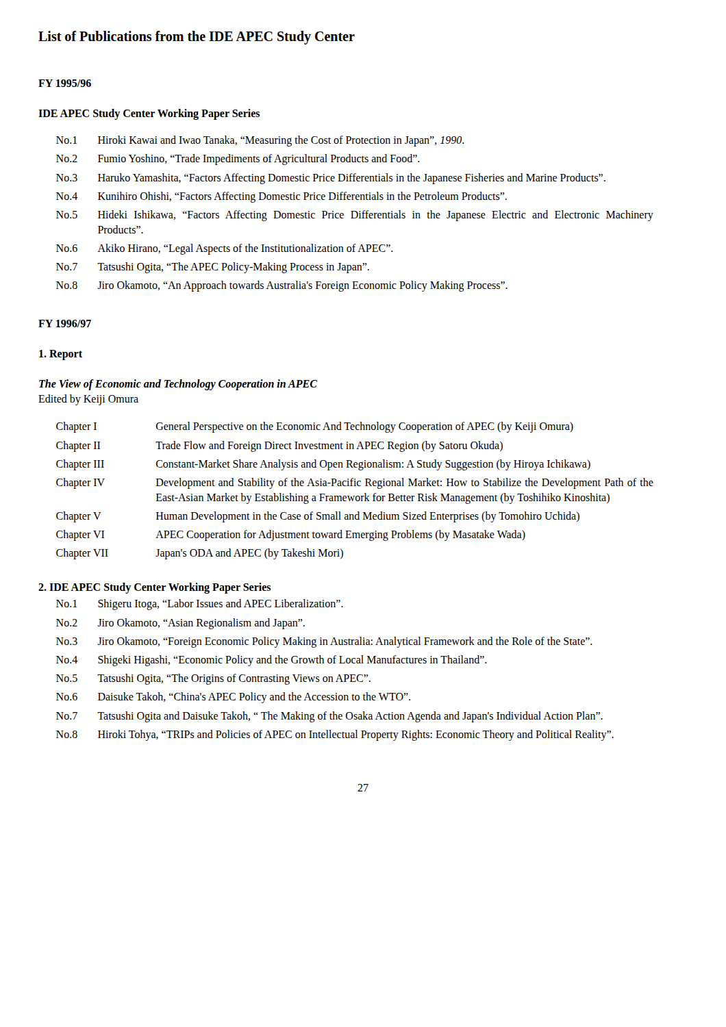List of Publications from the IDE APEC Study Center
FY 1995/96
IDE APEC Study Center Working Paper Series
| No.1 | Hiroki Kawai and Iwao Tanaka, “Measuring the Cost of Protection in Japan”, 1990 . |
| No.2 | Fumio Yoshino, “Trade Impediments of Agricultural Products and Food”. |
| No.3 | Haruko Yamashita, “Factors Affecting Domestic Price Differentials in the Japanese Fisheries and Marine Products”. |
| No.4 | Kunihiro Ohishi, “Factors Affecting Domestic Price Differentials in the Petroleum Products”. |
| No.5 | Hideki Ishikawa, “Factors Affecting Domestic Price Differentials in the Japanese Electric and Electronic Machinery Products”. |
| No.6 | Akiko Hirano, “Legal Aspects of the Institutionalization of APEC”. |
| No.7 | Tatsushi Ogita, “The APEC Policy-Making Process in Japan”. |
| No.8 | Jiro Okamoto, “An Approach towards Australia's Foreign Economic Policy Making Process”. |
FY 1996/97
1. Report
The View of Economic and Technology Cooperation in APEC
Edited by Keiji Omura
| Chapter I | General Perspective on the Economic And Technology Cooperation of APEC (by Keiji Omura) |
| Chapter II | Trade Flow and Foreign Direct Investment in APEC Region (by Satoru Okuda) |
| Chapter III | Constant-Market Share Analysis and Open Regionalism: A Study Suggestion (by Hiroya Ichikawa) |
| Chapter IV | Development and Stability of the Asia-Pacific Regional Market: How to Stabilize the Development Path of the East-Asian Market by Establishing a Framework for Better Risk Management (by Toshihiko Kinoshita) |
| Chapter V | Human Development in the Case of Small and Medium Sized Enterprises (by Tomohiro Uchida) |
| Chapter VI | APEC Cooperation for Adjustment toward Emerging Problems (by Masatake Wada) |
| Chapter VII | Japan's ODA and APEC (by Takeshi Mori) |
2. IDE APEC Study Center Working Paper Series
| No.1 | Shigeru Itoga, “Labor Issues and APEC Liberalization”. |
| No.2 | Jiro Okamoto, “Asian Regionalism and Japan”. |
| No.3 | Jiro Okamoto, “Foreign Economic Policy Making in Australia: Analytical Framework and the Role of the State”. |
| No.4 | Shigeki Higashi, “Economic Policy and the Growth of Local Manufactures in Thailand”. |
| No.5 | Tatsushi Ogita, “The Origins of Contrasting Views on APEC”. |
| No.6 | Daisuke Takoh, “China's APEC Policy and the Accession to the WTO”. |
| No.7 | Tatsushi Ogita and Daisuke Takoh, “ The Making of the Osaka Action Agenda and Japan's Individual Action Plan”. |
| No.8 | Hiroki Tohya, “TRIPs and Policies of APEC on Intellectual Property Rights: Economic Theory and Political Reality”. |
27